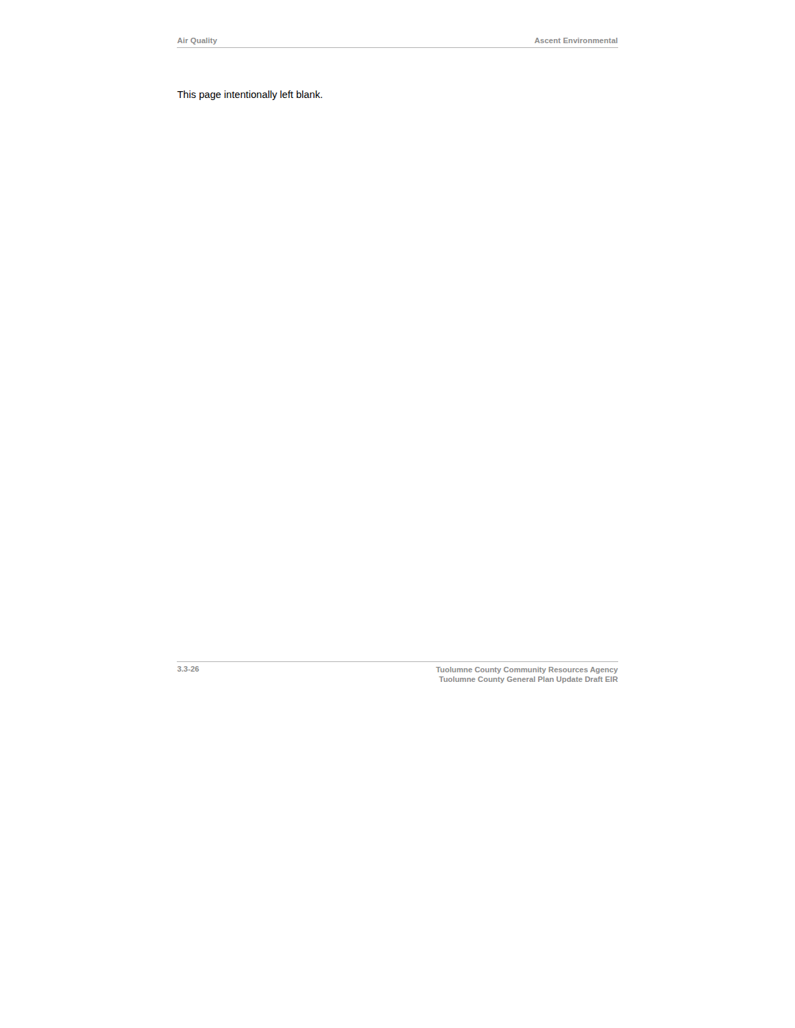Air Quality
Ascent Environmental
This page intentionally left blank.
3.3-26
Tuolumne County Community Resources Agency
Tuolumne County General Plan Update Draft EIR